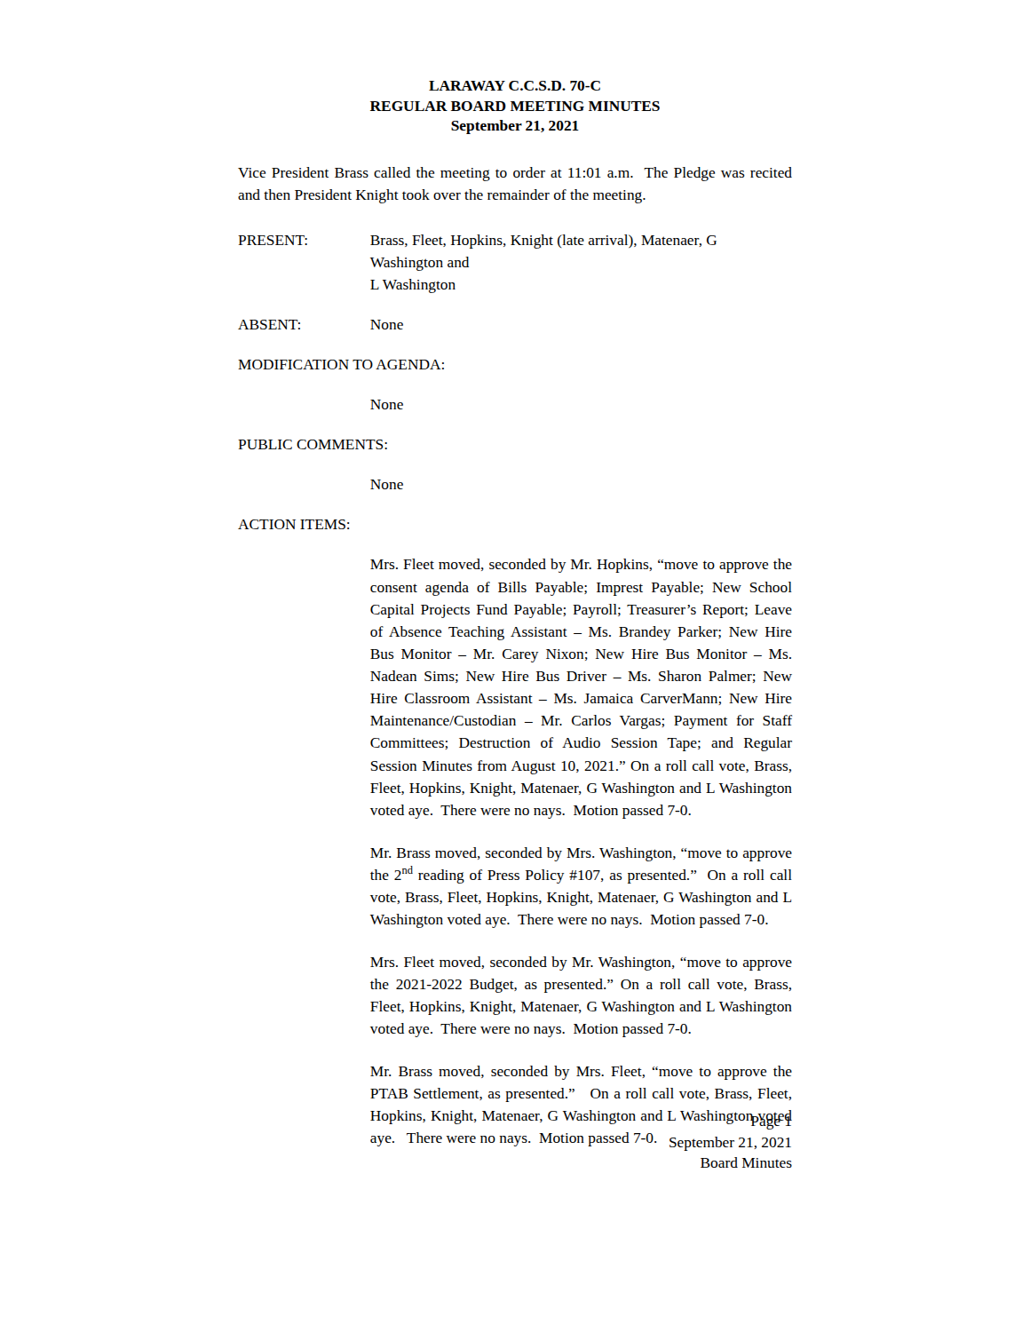LARAWAY C.C.S.D. 70-C
REGULAR BOARD MEETING MINUTES
September 21, 2021
Vice President Brass called the meeting to order at 11:01 a.m. The Pledge was recited and then President Knight took over the remainder of the meeting.
PRESENT:
Brass, Fleet, Hopkins, Knight (late arrival), Matenaer, G Washington and L Washington
ABSENT:
None
MODIFICATION TO AGENDA:
None
PUBLIC COMMENTS:
None
ACTION ITEMS:
Mrs. Fleet moved, seconded by Mr. Hopkins, “move to approve the consent agenda of Bills Payable; Imprest Payable; New School Capital Projects Fund Payable; Payroll; Treasurer’s Report; Leave of Absence Teaching Assistant – Ms. Brandey Parker; New Hire Bus Monitor – Mr. Carey Nixon; New Hire Bus Monitor – Ms. Nadean Sims; New Hire Bus Driver – Ms. Sharon Palmer; New Hire Classroom Assistant – Ms. Jamaica CarverMann; New Hire Maintenance/Custodian – Mr. Carlos Vargas; Payment for Staff Committees; Destruction of Audio Session Tape; and Regular Session Minutes from August 10, 2021.” On a roll call vote, Brass, Fleet, Hopkins, Knight, Matenaer, G Washington and L Washington voted aye. There were no nays. Motion passed 7-0.
Mr. Brass moved, seconded by Mrs. Washington, “move to approve the 2nd reading of Press Policy #107, as presented.” On a roll call vote, Brass, Fleet, Hopkins, Knight, Matenaer, G Washington and L Washington voted aye. There were no nays. Motion passed 7-0.
Mrs. Fleet moved, seconded by Mr. Washington, “move to approve the 2021-2022 Budget, as presented.” On a roll call vote, Brass, Fleet, Hopkins, Knight, Matenaer, G Washington and L Washington voted aye. There were no nays. Motion passed 7-0.
Mr. Brass moved, seconded by Mrs. Fleet, “move to approve the PTAB Settlement, as presented.” On a roll call vote, Brass, Fleet, Hopkins, Knight, Matenaer, G Washington and L Washington voted aye. There were no nays. Motion passed 7-0.
Page 1
September 21, 2021
Board Minutes